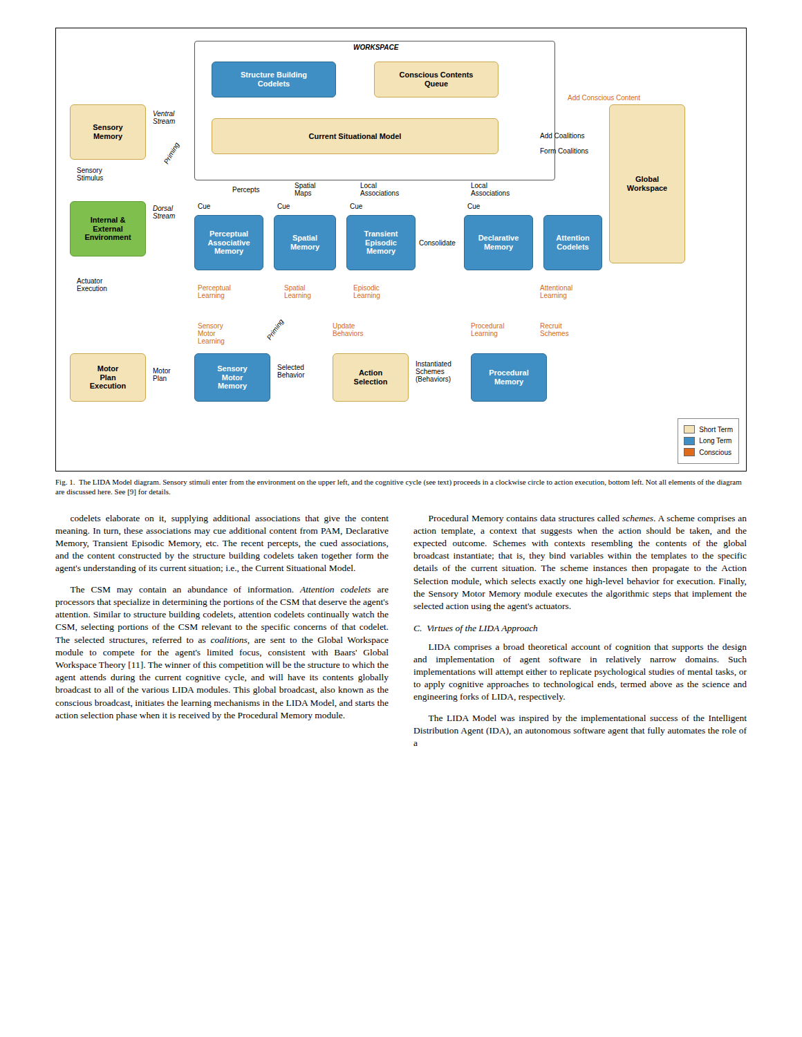WORKSPACE
Structure Building
Codelets
Conscious Contents
Queue
Current Situational Model
Sensory
Memory
Global
Workspace
Internal &
External
Environment
Perceptual
Associative
Memory
Spatial
Memory
Transient
Episodic
Memory
Declarative
Memory
Attention
Codelets
Motor
Plan
Execution
Sensory
Motor
Memory
Action
Selection
Procedural
Memory
Ventral
Stream
Dorsal
Stream
Priming
Sensory
Stimulus
Actuator
Execution
Percepts
Spatial
Maps
Local
Associations
Local
Associations
Cue
Cue
Cue
Cue
Consolidate
Add Conscious Content
Add Coalitions
Form Coalitions
Perceptual
Learning
Spatial
Learning
Episodic
Learning
Attentional
Learning
Sensory
Motor
Learning
Update
Behaviors
Procedural
Learning
Recruit
Schemes
Priming
Motor
Plan
Selected
Behavior
Instantiated
Schemes
(Behaviors)
Short Term
Long Term
Conscious
Fig. 1. The LIDA Model diagram. Sensory stimuli enter from the environment on the upper left, and the cognitive cycle (see text) proceeds in a clockwise circle to action execution, bottom left. Not all elements of the diagram are discussed here. See [9] for details.
codelets elaborate on it, supplying additional associations that give the content meaning. In turn, these associations may cue additional content from PAM, Declarative Memory, Transient Episodic Memory, etc. The recent percepts, the cued associations, and the content constructed by the structure building codelets taken together form the agent's understanding of its current situation; i.e., the Current Situational Model.
The CSM may contain an abundance of information. Attention codelets are processors that specialize in determining the portions of the CSM that deserve the agent's attention. Similar to structure building codelets, attention codelets continually watch the CSM, selecting portions of the CSM relevant to the specific concerns of that codelet. The selected structures, referred to as coalitions, are sent to the Global Workspace module to compete for the agent's limited focus, consistent with Baars' Global Workspace Theory [11]. The winner of this competition will be the structure to which the agent attends during the current cognitive cycle, and will have its contents globally broadcast to all of the various LIDA modules. This global broadcast, also known as the conscious broadcast, initiates the learning mechanisms in the LIDA Model, and starts the action selection phase when it is received by the Procedural Memory module.
Procedural Memory contains data structures called schemes. A scheme comprises an action template, a context that suggests when the action should be taken, and the expected outcome. Schemes with contexts resembling the contents of the global broadcast instantiate; that is, they bind variables within the templates to the specific details of the current situation. The scheme instances then propagate to the Action Selection module, which selects exactly one high-level behavior for execution. Finally, the Sensory Motor Memory module executes the algorithmic steps that implement the selected action using the agent's actuators.
C. Virtues of the LIDA Approach
LIDA comprises a broad theoretical account of cognition that supports the design and implementation of agent software in relatively narrow domains. Such implementations will attempt either to replicate psychological studies of mental tasks, or to apply cognitive approaches to technological ends, termed above as the science and engineering forks of LIDA, respectively.
The LIDA Model was inspired by the implementational success of the Intelligent Distribution Agent (IDA), an autonomous software agent that fully automates the role of a